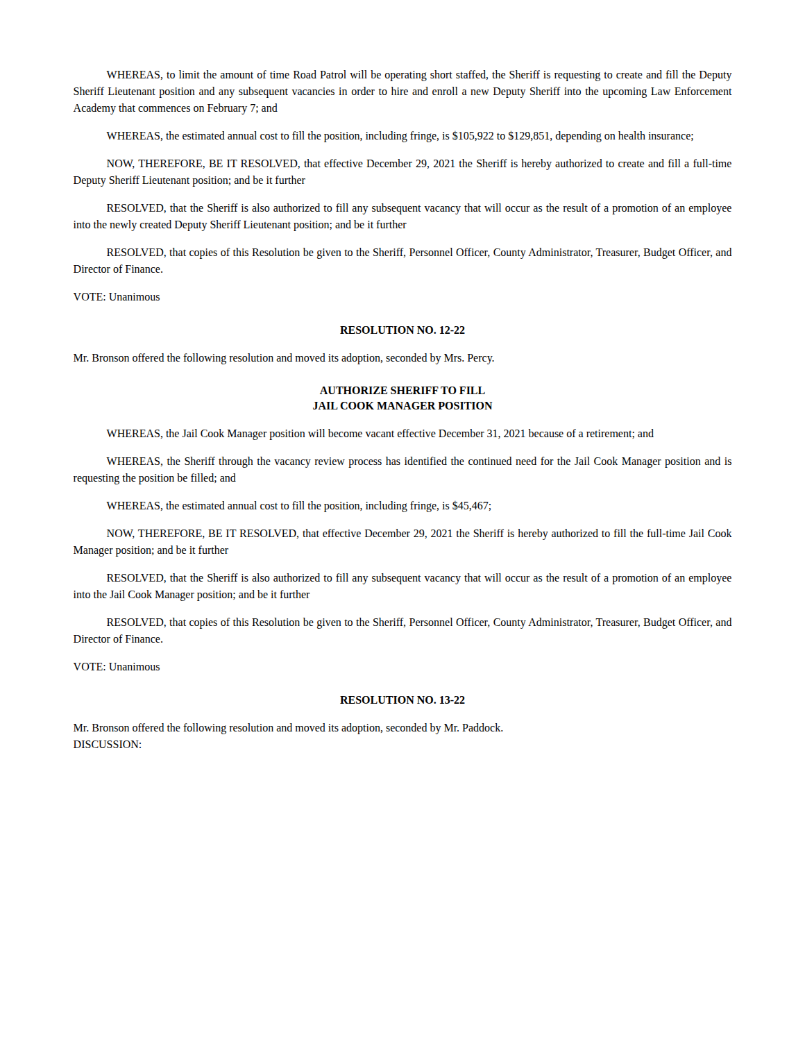WHEREAS, to limit the amount of time Road Patrol will be operating short staffed, the Sheriff is requesting to create and fill the Deputy Sheriff Lieutenant position and any subsequent vacancies in order to hire and enroll a new Deputy Sheriff into the upcoming Law Enforcement Academy that commences on February 7; and
WHEREAS, the estimated annual cost to fill the position, including fringe, is $105,922 to $129,851, depending on health insurance;
NOW, THEREFORE, BE IT RESOLVED, that effective December 29, 2021 the Sheriff is hereby authorized to create and fill a full-time Deputy Sheriff Lieutenant position; and be it further
RESOLVED, that the Sheriff is also authorized to fill any subsequent vacancy that will occur as the result of a promotion of an employee into the newly created Deputy Sheriff Lieutenant position; and be it further
RESOLVED, that copies of this Resolution be given to the Sheriff, Personnel Officer, County Administrator, Treasurer, Budget Officer, and Director of Finance.
VOTE: Unanimous
RESOLUTION NO. 12-22
Mr. Bronson offered the following resolution and moved its adoption, seconded by Mrs. Percy.
AUTHORIZE SHERIFF TO FILL
JAIL COOK MANAGER POSITION
WHEREAS, the Jail Cook Manager position will become vacant effective December 31, 2021 because of a retirement; and
WHEREAS, the Sheriff through the vacancy review process has identified the continued need for the Jail Cook Manager position and is requesting the position be filled; and
WHEREAS, the estimated annual cost to fill the position, including fringe, is $45,467;
NOW, THEREFORE, BE IT RESOLVED, that effective December 29, 2021 the Sheriff is hereby authorized to fill the full-time Jail Cook Manager position; and be it further
RESOLVED, that the Sheriff is also authorized to fill any subsequent vacancy that will occur as the result of a promotion of an employee into the Jail Cook Manager position; and be it further
RESOLVED, that copies of this Resolution be given to the Sheriff, Personnel Officer, County Administrator, Treasurer, Budget Officer, and Director of Finance.
VOTE: Unanimous
RESOLUTION NO. 13-22
Mr. Bronson offered the following resolution and moved its adoption, seconded by Mr. Paddock.
DISCUSSION: